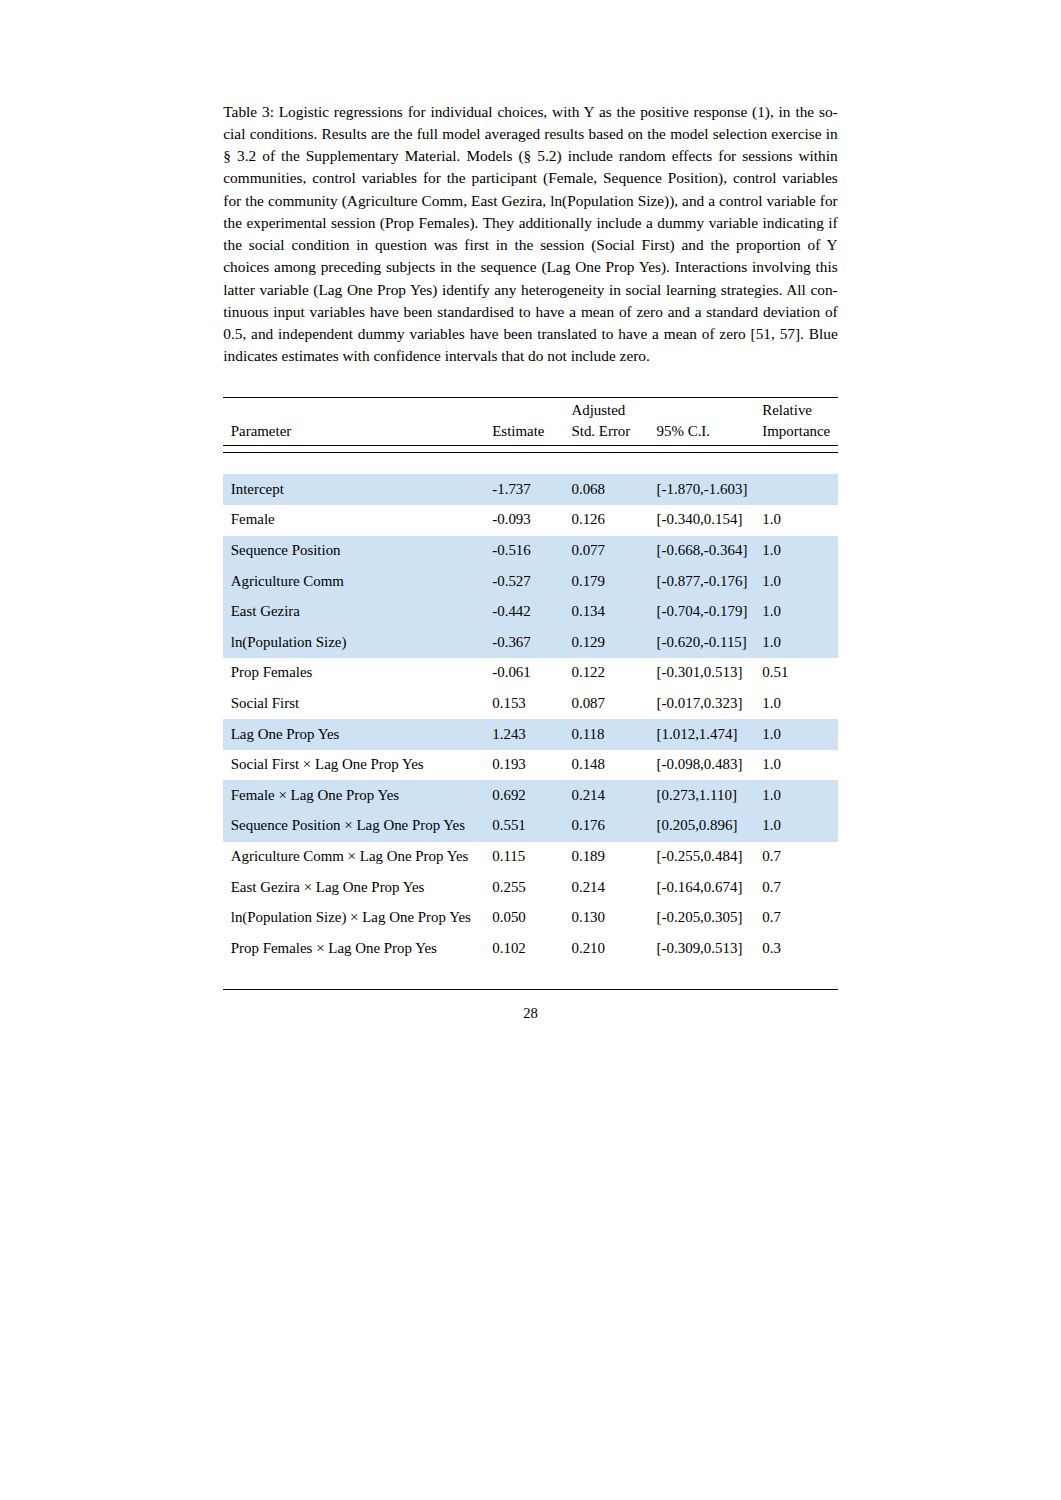Table 3: Logistic regressions for individual choices, with Y as the positive response (1), in the social conditions. Results are the full model averaged results based on the model selection exercise in § 3.2 of the Supplementary Material. Models (§ 5.2) include random effects for sessions within communities, control variables for the participant (Female, Sequence Position), control variables for the community (Agriculture Comm, East Gezira, ln(Population Size)), and a control variable for the experimental session (Prop Females). They additionally include a dummy variable indicating if the social condition in question was first in the session (Social First) and the proportion of Y choices among preceding subjects in the sequence (Lag One Prop Yes). Interactions involving this latter variable (Lag One Prop Yes) identify any heterogeneity in social learning strategies. All continuous input variables have been standardised to have a mean of zero and a standard deviation of 0.5, and independent dummy variables have been translated to have a mean of zero [51, 57]. Blue indicates estimates with confidence intervals that do not include zero.
| | | Adjusted | | Relative |
| --- | --- | --- | --- | --- |
| Parameter | Estimate | Std. Error | 95% C.I. | Importance |
| Intercept | -1.737 | 0.068 | [-1.870,-1.603] | |
| Female | -0.093 | 0.126 | [-0.340,0.154] | 1.0 |
| Sequence Position | -0.516 | 0.077 | [-0.668,-0.364] | 1.0 |
| Agriculture Comm | -0.527 | 0.179 | [-0.877,-0.176] | 1.0 |
| East Gezira | -0.442 | 0.134 | [-0.704,-0.179] | 1.0 |
| ln(Population Size) | -0.367 | 0.129 | [-0.620,-0.115] | 1.0 |
| Prop Females | -0.061 | 0.122 | [-0.301,0.513] | 0.51 |
| Social First | 0.153 | 0.087 | [-0.017,0.323] | 1.0 |
| Lag One Prop Yes | 1.243 | 0.118 | [1.012,1.474] | 1.0 |
| Social First × Lag One Prop Yes | 0.193 | 0.148 | [-0.098,0.483] | 1.0 |
| Female × Lag One Prop Yes | 0.692 | 0.214 | [0.273,1.110] | 1.0 |
| Sequence Position × Lag One Prop Yes | 0.551 | 0.176 | [0.205,0.896] | 1.0 |
| Agriculture Comm × Lag One Prop Yes | 0.115 | 0.189 | [-0.255,0.484] | 0.7 |
| East Gezira × Lag One Prop Yes | 0.255 | 0.214 | [-0.164,0.674] | 0.7 |
| ln(Population Size) × Lag One Prop Yes | 0.050 | 0.130 | [-0.205,0.305] | 0.7 |
| Prop Females × Lag One Prop Yes | 0.102 | 0.210 | [-0.309,0.513] | 0.3 |
28